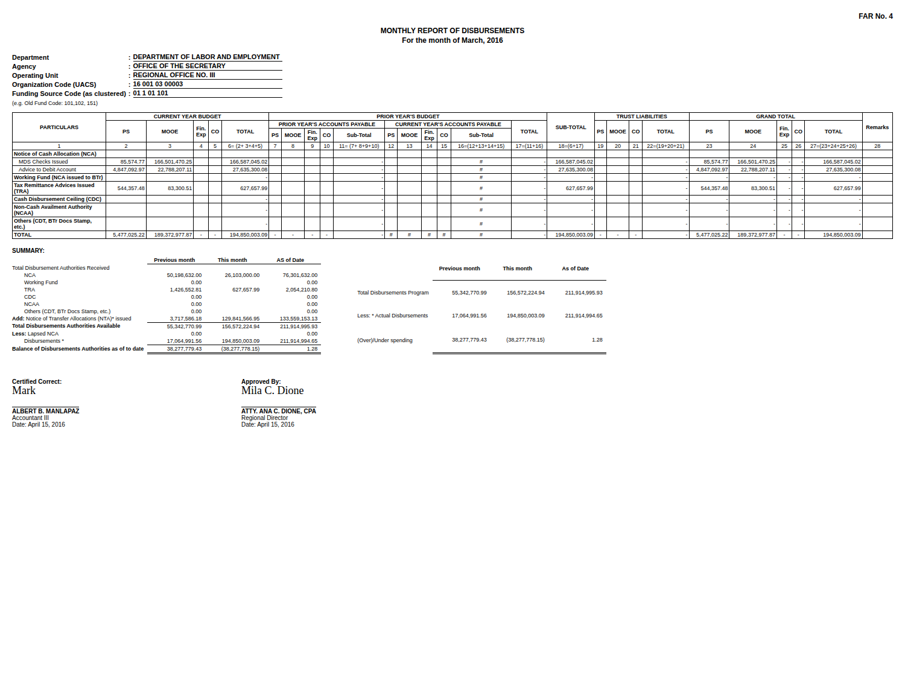FAR No. 4
MONTHLY REPORT OF DISBURSEMENTS
For the month of March, 2016
| Department | : | DEPARTMENT OF LABOR AND EMPLOYMENT |
| Agency | : | OFFICE OF THE SECRETARY |
| Operating Unit | : | REGIONAL OFFICE NO. III |
| Organization Code (UACS) | : | 16 001 03 00003 |
| Funding Source Code (as clustered) | : | 01 1 01 101 |
(e.g. Old Fund Code: 101,102, 151)
| PARTICULARS | CURRENT YEAR BUDGET | PRIOR YEAR'S BUDGET | SUB-TOTAL | TRUST LIABILITIES | GRAND TOTAL | Remarks |
| --- | --- | --- | --- | --- | --- | --- |
| PS | MOOE | Fin. Exp | CO | TOTAL | PRIOR YEAR'S ACCOUNTS PAYABLE | CURRENT YEAR'S ACCOUNTS PAYABLE | TOTAL | PS | MOOE | CO | TOTAL | PS | MOOE | Fin. Exp | CO | TOTAL |
| PS | MOOE | Fin. Exp | CO | Sub-Total | PS | MOOE | Fin. Exp | CO | Sub-Total |
| 1 | 2 | 3 | 4 | 5 | 6= (2+ 3+4+5) | 7 | 8 | 9 | 10 | 11= (7+ 8+9+10) | 12 | 13 | 14 | 15 | 16=(12+13+14+15) | 17=(11+16) | 18=(6+17) | 19 | 20 | 21 | 22=(19+20+21) | 23 | 24 | 25 | 26 | 27=(23+24+25+26) | 28 |
| Notice of Cash Allocation (NCA) | | | | | | | | | | | | | | | | | | | | | | | | | | | |
| MDS Checks Issued | 85,574.77 | 166,501,470.25 | | | 166,587,045.02 | | | | | - | | | | | # | - | 166,587,045.02 | | | | - | 85,574.77 | 166,501,470.25 | - | - | 166,587,045.02 | |
| Advice to Debit Account | 4,847,092.97 | 22,788,207.11 | | | 27,635,300.08 | | | | | - | | | | | # | - | 27,635,300.08 | | | | - | 4,847,092.97 | 22,788,207.11 | - | - | 27,635,300.08 | |
| Working Fund (NCA issued to BTr) | | | | | - | | | | | - | | | | | # | - | - | | | | - | - | - | - | - | - | |
| Tax Remittance Advices Issued (TRA) | 544,357.48 | 83,300.51 | | | 627,657.99 | | | | | - | | | | | # | - | 627,657.99 | | | | - | 544,357.48 | 83,300.51 | - | - | 627,657.99 | |
| Cash Disbursement Ceiling (CDC) | | | | | - | | | | | - | | | | | # | - | - | | | | - | - | - | - | - | - | |
| Non-Cash Availment Authority (NCAA) | | | | | - | | | | | - | | | | | # | - | - | | | | - | - | - | - | - | - | |
| Others (CDT, BTr Docs Stamp, etc.) | | | | | - | | | | | - | | | | | # | - | - | | | | - | - | - | - | - | - | |
| TOTAL | 5,477,025.22 | 189,372,977.87 | - | - | 194,850,003.09 | - | - | - | - | - | # | # | # | # | # | - | 194,850,003.09 | - | - | - | - | 5,477,025.22 | 189,372,977.87 | - | - | 194,850,003.09 | |
SUMMARY:
| | Previous month | This month | AS of Date |
| Total Disbursement Authorities Received | | | |
| NCA | 50,198,632.00 | 26,103,000.00 | 76,301,632.00 |
| Working Fund | 0.00 | | 0.00 |
| TRA | 1,426,552.81 | 627,657.99 | 2,054,210.80 |
| CDC | 0.00 | | 0.00 |
| NCAA | 0.00 | | 0.00 |
| Others (CDT, BTr Docs Stamp, etc.) | 0.00 | | 0.00 |
| Add: Notice of Transfer Allocations (NTA)* issued | 3,717,586.18 | 129,841,566.95 | 133,559,153.13 |
| Total Disbursements Authorities Available | 55,342,770.99 | 156,572,224.94 | 211,914,995.93 |
| Less: Lapsed NCA | 0.00 | | 0.00 |
| Disbursements * | 17,064,991.56 | 194,850,003.09 | 211,914,994.65 |
| Balance of Disbursements Authorities as of to date | 38,277,779.43 | (38,277,778.15) | 1.28 |
| | Previous month | This month | As of Date |
| Total Disbursements Program | 55,342,770.99 | 156,572,224.94 | 211,914,995.93 |
| Less: * Actual Disbursements | 17,064,991.56 | 194,850,003.09 | 211,914,994.65 |
| (Over)/Under spending | 38,277,779.43 | (38,277,778.15) | 1.28 |
Certified Correct:
Mark
ALBERT B. MANLAPAZ
Accountant III
Date: April 15, 2016
Approved By:
Mila C. Dione
ATTY. ANA C. DIONE, CPA
Regional Director
Date: April 15, 2016